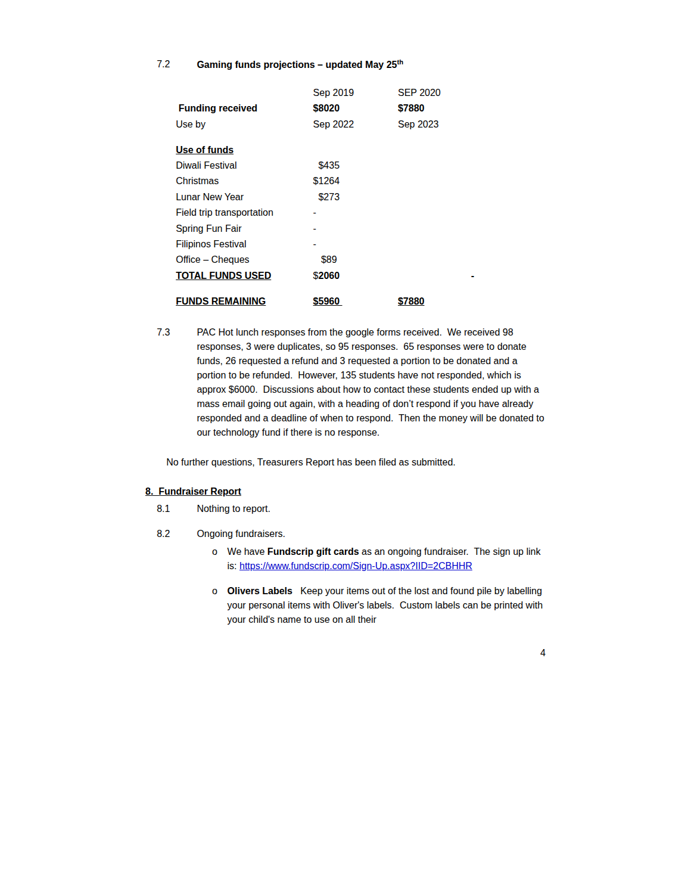7.2
Gaming funds projections – updated May 25th
| | Sep 2019 | SEP 2020 |
| Funding received | $8020 | $7880 |
| Use by | Sep 2022 | Sep 2023 |
| Use of funds | | |
| Diwali Festival | $435 | |
| Christmas | $1264 | |
| Lunar New Year | $273 | |
| Field trip transportation | - | |
| Spring Fun Fair | - | |
| Filipinos Festival | - | |
| Office – Cheques | $89 | |
| TOTAL FUNDS USED | $ 2060 | - |
| FUNDS REMAINING | $5960 | $7880 |
7.3
PAC Hot lunch responses from the google forms received. We received 98 responses, 3 were duplicates, so 95 responses. 65 responses were to donate funds, 26 requested a refund and 3 requested a portion to be donated and a portion to be refunded. However, 135 students have not responded, which is approx $6000. Discussions about how to contact these students ended up with a mass email going out again, with a heading of don’t respond if you have already responded and a deadline of when to respond. Then the money will be donated to our technology fund if there is no response.
No further questions, Treasurers Report has been filed as submitted.
8. Fundraiser Report
8.1
Nothing to report.
8.2
Ongoing fundraisers.
We have Fundscrip gift cards as an ongoing fundraiser. The sign up link is: https://www.fundscrip.com/Sign-Up.aspx?IID=2CBHHR
Olivers Labels Keep your items out of the lost and found pile by labelling your personal items with Oliver's labels. Custom labels can be printed with your child's name to use on all their
4